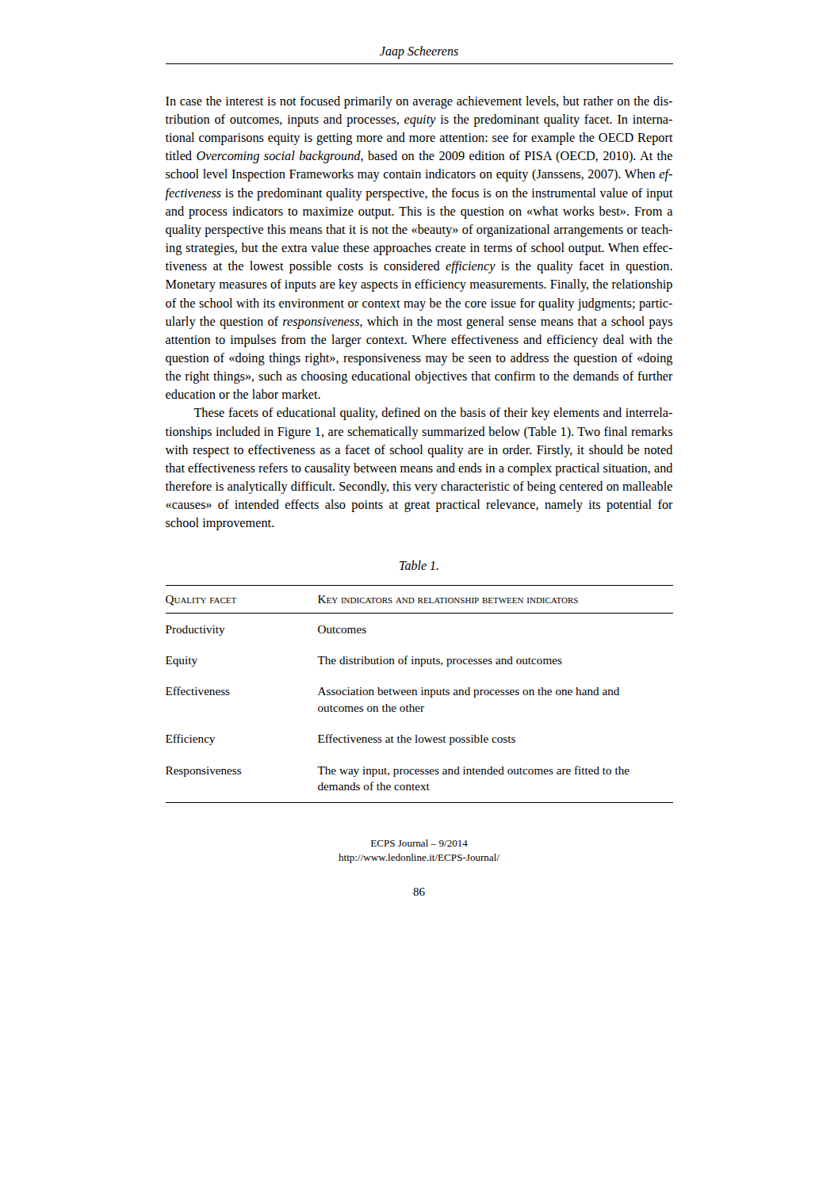Jaap Scheerens
In case the interest is not focused primarily on average achievement levels, but rather on the distribution of outcomes, inputs and processes, equity is the predominant quality facet. In international comparisons equity is getting more and more attention: see for example the OECD Report titled Overcoming social background, based on the 2009 edition of PISA (OECD, 2010). At the school level Inspection Frameworks may contain indicators on equity (Janssens, 2007). When effectiveness is the predominant quality perspective, the focus is on the instrumental value of input and process indicators to maximize output. This is the question on «what works best». From a quality perspective this means that it is not the «beauty» of organizational arrangements or teaching strategies, but the extra value these approaches create in terms of school output. When effectiveness at the lowest possible costs is considered efficiency is the quality facet in question. Monetary measures of inputs are key aspects in efficiency measurements. Finally, the relationship of the school with its environment or context may be the core issue for quality judgments; particularly the question of responsiveness, which in the most general sense means that a school pays attention to impulses from the larger context. Where effectiveness and efficiency deal with the question of «doing things right», responsiveness may be seen to address the question of «doing the right things», such as choosing educational objectives that confirm to the demands of further education or the labor market.
These facets of educational quality, defined on the basis of their key elements and interrelationships included in Figure 1, are schematically summarized below (Table 1). Two final remarks with respect to effectiveness as a facet of school quality are in order. Firstly, it should be noted that effectiveness refers to causality between means and ends in a complex practical situation, and therefore is analytically difficult. Secondly, this very characteristic of being centered on malleable «causes» of intended effects also points at great practical relevance, namely its potential for school improvement.
Table 1.
| Quality facet | Key indicators and relationship between indicators |
| --- | --- |
| Productivity | Outcomes |
| Equity | The distribution of inputs, processes and outcomes |
| Effectiveness | Association between inputs and processes on the one hand and outcomes on the other |
| Efficiency | Effectiveness at the lowest possible costs |
| Responsiveness | The way input, processes and intended outcomes are fitted to the demands of the context |
ECPS Journal – 9/2014
http://www.ledonline.it/ECPS-Journal/
86